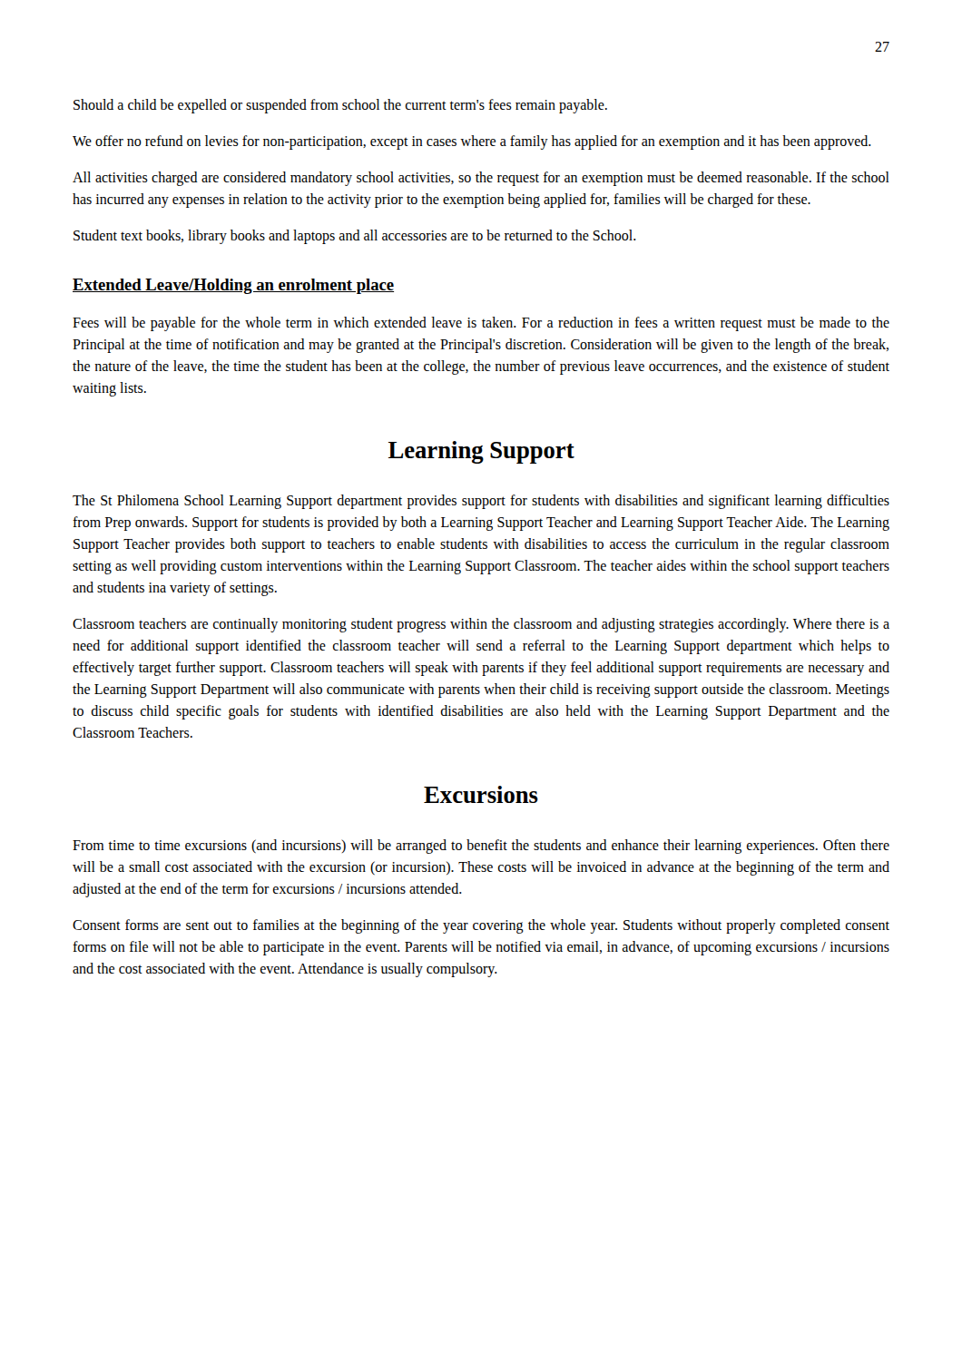27
Should a child be expelled or suspended from school the current term's fees remain payable.
We offer no refund on levies for non-participation, except in cases where a family has applied for an exemption and it has been approved.
All activities charged are considered mandatory school activities, so the request for an exemption must be deemed reasonable. If the school has incurred any expenses in relation to the activity prior to the exemption being applied for, families will be charged for these.
Student text books, library books and laptops and all accessories are to be returned to the School.
Extended Leave/Holding an enrolment place
Fees will be payable for the whole term in which extended leave is taken. For a reduction in fees a written request must be made to the Principal at the time of notification and may be granted at the Principal's discretion. Consideration will be given to the length of the break, the nature of the leave, the time the student has been at the college, the number of previous leave occurrences, and the existence of student waiting lists.
Learning Support
The St Philomena School Learning Support department provides support for students with disabilities and significant learning difficulties from Prep onwards. Support for students is provided by both a Learning Support Teacher and Learning Support Teacher Aide. The Learning Support Teacher provides both support to teachers to enable students with disabilities to access the curriculum in the regular classroom setting as well providing custom interventions within the Learning Support Classroom. The teacher aides within the school support teachers and students ina variety of settings.
Classroom teachers are continually monitoring student progress within the classroom and adjusting strategies accordingly. Where there is a need for additional support identified the classroom teacher will send a referral to the Learning Support department which helps to effectively target further support. Classroom teachers will speak with parents if they feel additional support requirements are necessary and the Learning Support Department will also communicate with parents when their child is receiving support outside the classroom. Meetings to discuss child specific goals for students with identified disabilities are also held with the Learning Support Department and the Classroom Teachers.
Excursions
From time to time excursions (and incursions) will be arranged to benefit the students and enhance their learning experiences. Often there will be a small cost associated with the excursion (or incursion). These costs will be invoiced in advance at the beginning of the term and adjusted at the end of the term for excursions / incursions attended.
Consent forms are sent out to families at the beginning of the year covering the whole year. Students without properly completed consent forms on file will not be able to participate in the event. Parents will be notified via email, in advance, of upcoming excursions / incursions and the cost associated with the event. Attendance is usually compulsory.